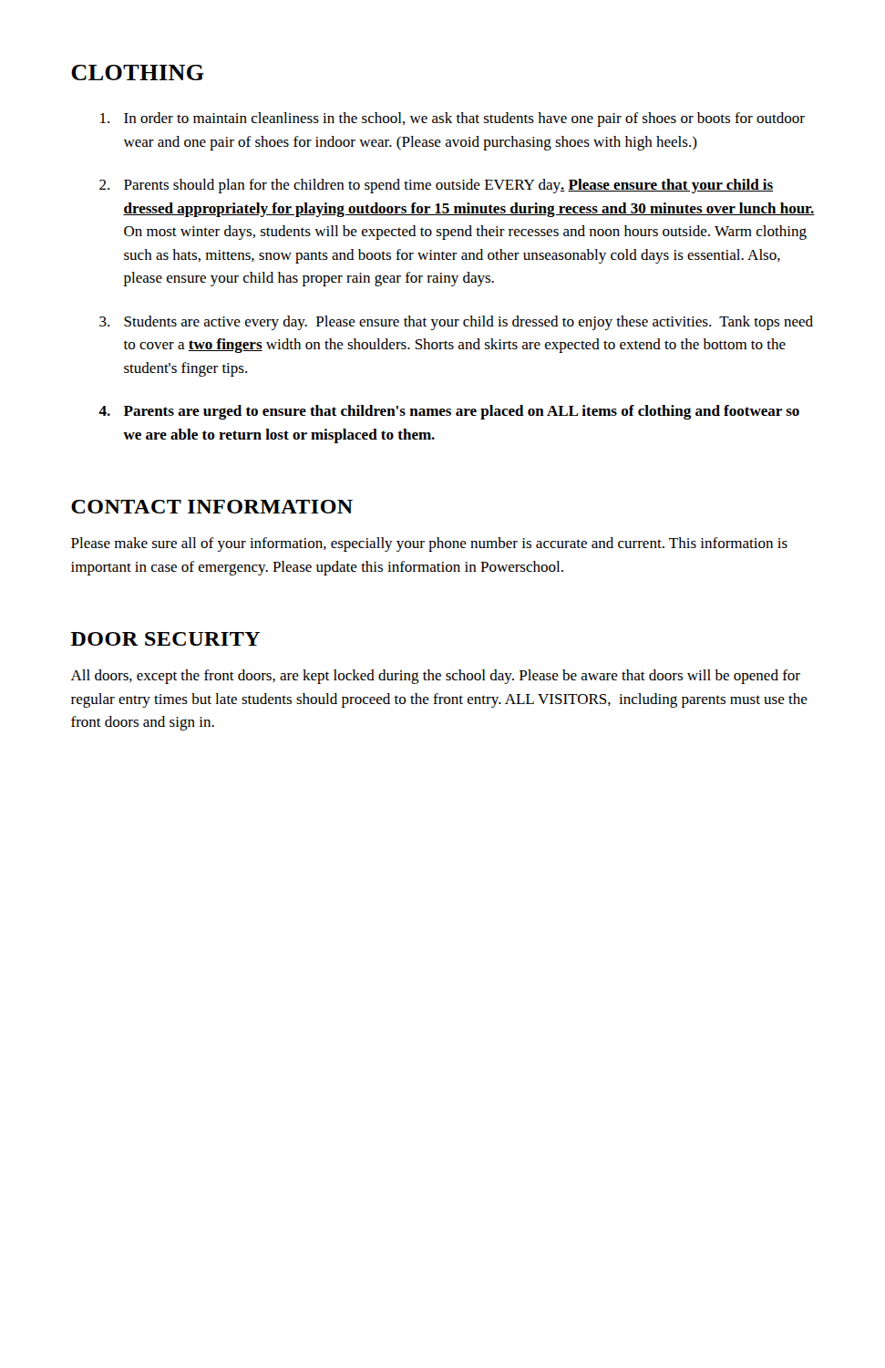CLOTHING
In order to maintain cleanliness in the school, we ask that students have one pair of shoes or boots for outdoor wear and one pair of shoes for indoor wear. (Please avoid purchasing shoes with high heels.)
Parents should plan for the children to spend time outside EVERY day. Please ensure that your child is dressed appropriately for playing outdoors for 15 minutes during recess and 30 minutes over lunch hour. On most winter days, students will be expected to spend their recesses and noon hours outside. Warm clothing such as hats, mittens, snow pants and boots for winter and other unseasonably cold days is essential. Also, please ensure your child has proper rain gear for rainy days.
Students are active every day. Please ensure that your child is dressed to enjoy these activities. Tank tops need to cover a two fingers width on the shoulders. Shorts and skirts are expected to extend to the bottom to the student's finger tips.
Parents are urged to ensure that children's names are placed on ALL items of clothing and footwear so we are able to return lost or misplaced to them.
CONTACT INFORMATION
Please make sure all of your information, especially your phone number is accurate and current. This information is important in case of emergency. Please update this information in Powerschool.
DOOR SECURITY
All doors, except the front doors, are kept locked during the school day. Please be aware that doors will be opened for regular entry times but late students should proceed to the front entry. ALL VISITORS, including parents must use the front doors and sign in.